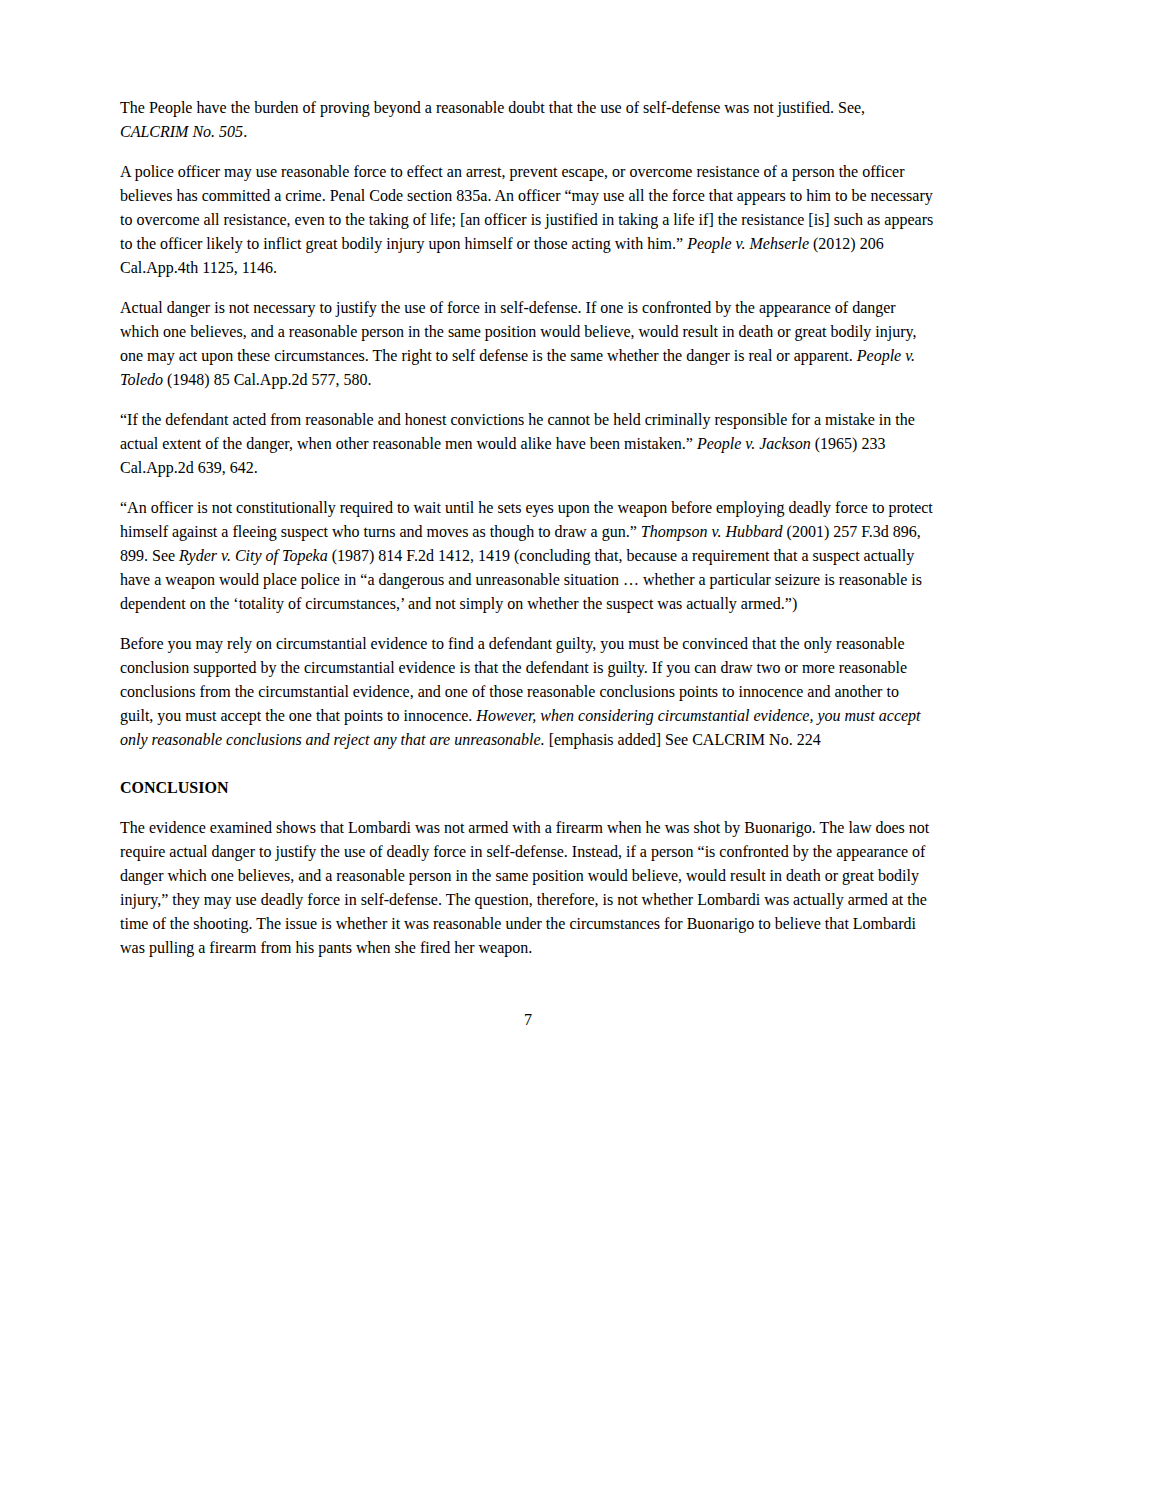The People have the burden of proving beyond a reasonable doubt that the use of self-defense was not justified. See, CALCRIM No. 505.
A police officer may use reasonable force to effect an arrest, prevent escape, or overcome resistance of a person the officer believes has committed a crime. Penal Code section 835a. An officer “may use all the force that appears to him to be necessary to overcome all resistance, even to the taking of life; [an officer is justified in taking a life if] the resistance [is] such as appears to the officer likely to inflict great bodily injury upon himself or those acting with him.” People v. Mehserle (2012) 206 Cal.App.4th 1125, 1146.
Actual danger is not necessary to justify the use of force in self-defense. If one is confronted by the appearance of danger which one believes, and a reasonable person in the same position would believe, would result in death or great bodily injury, one may act upon these circumstances. The right to self defense is the same whether the danger is real or apparent. People v. Toledo (1948) 85 Cal.App.2d 577, 580.
“If the defendant acted from reasonable and honest convictions he cannot be held criminally responsible for a mistake in the actual extent of the danger, when other reasonable men would alike have been mistaken.” People v. Jackson (1965) 233 Cal.App.2d 639, 642.
“An officer is not constitutionally required to wait until he sets eyes upon the weapon before employing deadly force to protect himself against a fleeing suspect who turns and moves as though to draw a gun.” Thompson v. Hubbard (2001) 257 F.3d 896, 899. See Ryder v. City of Topeka (1987) 814 F.2d 1412, 1419 (concluding that, because a requirement that a suspect actually have a weapon would place police in “a dangerous and unreasonable situation … whether a particular seizure is reasonable is dependent on the ‘totality of circumstances,’ and not simply on whether the suspect was actually armed.”)
Before you may rely on circumstantial evidence to find a defendant guilty, you must be convinced that the only reasonable conclusion supported by the circumstantial evidence is that the defendant is guilty. If you can draw two or more reasonable conclusions from the circumstantial evidence, and one of those reasonable conclusions points to innocence and another to guilt, you must accept the one that points to innocence. However, when considering circumstantial evidence, you must accept only reasonable conclusions and reject any that are unreasonable. [emphasis added] See CALCRIM No. 224
CONCLUSION
The evidence examined shows that Lombardi was not armed with a firearm when he was shot by Buonarigo. The law does not require actual danger to justify the use of deadly force in self-defense. Instead, if a person “is confronted by the appearance of danger which one believes, and a reasonable person in the same position would believe, would result in death or great bodily injury,” they may use deadly force in self-defense. The question, therefore, is not whether Lombardi was actually armed at the time of the shooting. The issue is whether it was reasonable under the circumstances for Buonarigo to believe that Lombardi was pulling a firearm from his pants when she fired her weapon.
7